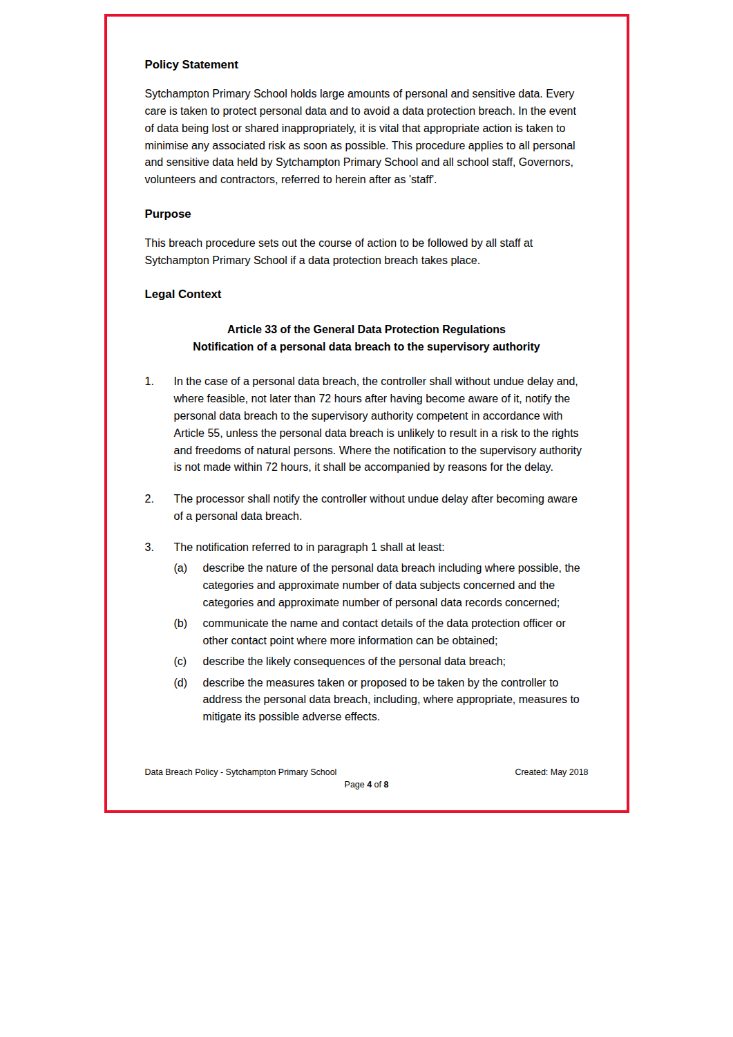Policy Statement
Sytchampton Primary School holds large amounts of personal and sensitive data. Every care is taken to protect personal data and to avoid a data protection breach. In the event of data being lost or shared inappropriately, it is vital that appropriate action is taken to minimise any associated risk as soon as possible. This procedure applies to all personal and sensitive data held by Sytchampton Primary School and all school staff, Governors, volunteers and contractors, referred to herein after as 'staff'.
Purpose
This breach procedure sets out the course of action to be followed by all staff at Sytchampton Primary School if a data protection breach takes place.
Legal Context
Article 33 of the General Data Protection Regulations
Notification of a personal data breach to the supervisory authority
In the case of a personal data breach, the controller shall without undue delay and, where feasible, not later than 72 hours after having become aware of it, notify the personal data breach to the supervisory authority competent in accordance with Article 55, unless the personal data breach is unlikely to result in a risk to the rights and freedoms of natural persons. Where the notification to the supervisory authority is not made within 72 hours, it shall be accompanied by reasons for the delay.
The processor shall notify the controller without undue delay after becoming aware of a personal data breach.
The notification referred to in paragraph 1 shall at least:
describe the nature of the personal data breach including where possible, the categories and approximate number of data subjects concerned and the categories and approximate number of personal data records concerned;
communicate the name and contact details of the data protection officer or other contact point where more information can be obtained;
describe the likely consequences of the personal data breach;
describe the measures taken or proposed to be taken by the controller to address the personal data breach, including, where appropriate, measures to mitigate its possible adverse effects.
Data Breach Policy - Sytchampton Primary School Created: May 2018
Page 4 of 8